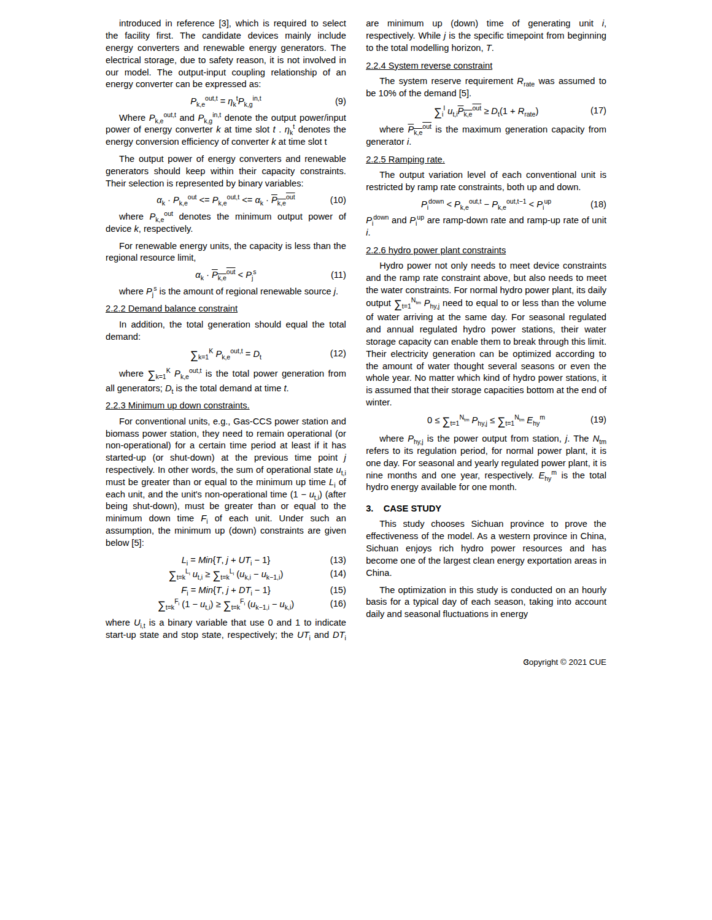introduced in reference [3], which is required to select the facility first. The candidate devices mainly include energy converters and renewable energy generators. The electrical storage, due to safety reason, it is not involved in our model. The output-input coupling relationship of an energy converter can be expressed as:
Pk,eout,t = ηktPk,gin,t
(9)
Where Pk,eout,t and Pk,gin,t denote the output power/input power of energy converter k at time slot t . ηkt denotes the energy conversion efficiency of converter k at time slot t
The output power of energy converters and renewable generators should keep within their capacity constraints. Their selection is represented by binary variables:
αk · Pk,eout <= Pk,eout,t <= αk · Pk,eout
(10)
where Pk,eout denotes the minimum output power of device k, respectively.
For renewable energy units, the capacity is less than the regional resource limit,
αk · Pk,eout < Pjs
(11)
where Pjs is the amount of regional renewable source j.
2.2.2 Demand balance constraint
In addition, the total generation should equal the total demand:
∑k=1K Pk,eout,t = Dt
(12)
where ∑k=1K Pk,eout,t is the total power generation from all generators; Dt is the total demand at time t.
2.2.3 Minimum up down constraints.
For conventional units, e.g., Gas-CCS power station and biomass power station, they need to remain operational (or non-operational) for a certain time period at least if it has started-up (or shut-down) at the previous time point j respectively. In other words, the sum of operational state ut,i must be greater than or equal to the minimum up time Li of each unit, and the unit's non-operational time (1 − ut,i) (after being shut-down), must be greater than or equal to the minimum down time Fi of each unit. Under such an assumption, the minimum up (down) constraints are given below [5]:
Li = Min{T, j + UTi − 1}(13)
∑t=kLi ut,i ≥ ∑t=kLi (uk,i − uk−1,i)(14)
Fi = Min{T, j + DTi − 1}(15)
∑t=kFi (1 − ut,i) ≥ ∑t=kFi (uk−1,i − uk,i)(16)
where Ui,t is a binary variable that use 0 and 1 to indicate start-up state and stop state, respectively; the UTi and DTi are minimum up (down) time of generating unit i, respectively. While j is the specific timepoint from beginning to the total modelling horizon, T.
2.2.4 System reverse constraint
The system reserve requirement Rrate was assumed to be 10% of the demand [5].
∑iI ut,iPk,eout ≥ Dt(1 + Rrate)
(17)
where Pk,eout is the maximum generation capacity from generator i.
2.2.5 Ramping rate.
The output variation level of each conventional unit is restricted by ramp rate constraints, both up and down.
Pidown < Pk,eout,t − Pk,eout,t−1 < Piup
(18)
Pidown and Piup are ramp-down rate and ramp-up rate of unit i.
2.2.6 hydro power plant constraints
Hydro power not only needs to meet device constraints and the ramp rate constraint above, but also needs to meet the water constraints. For normal hydro power plant, its daily output ∑t=1Ntm Phy,j need to equal to or less than the volume of water arriving at the same day. For seasonal regulated and annual regulated hydro power stations, their water storage capacity can enable them to break through this limit. Their electricity generation can be optimized according to the amount of water thought several seasons or even the whole year. No matter which kind of hydro power stations, it is assumed that their storage capacities bottom at the end of winter.
0 ≤ ∑t=1Ntm Phy,j ≤ ∑t=1Ntm Ehym
(19)
where Phy,j is the power output from station, j. The Ntm refers to its regulation period, for normal power plant, it is one day. For seasonal and yearly regulated power plant, it is nine months and one year, respectively. Ehym is the total hydro energy available for one month.
3. CASE STUDY
This study chooses Sichuan province to prove the effectiveness of the model. As a western province in China, Sichuan enjoys rich hydro power resources and has become one of the largest clean energy exportation areas in China.
The optimization in this study is conducted on an hourly basis for a typical day of each season, taking into account daily and seasonal fluctuations in energy
3
Copyright © 2021 CUE